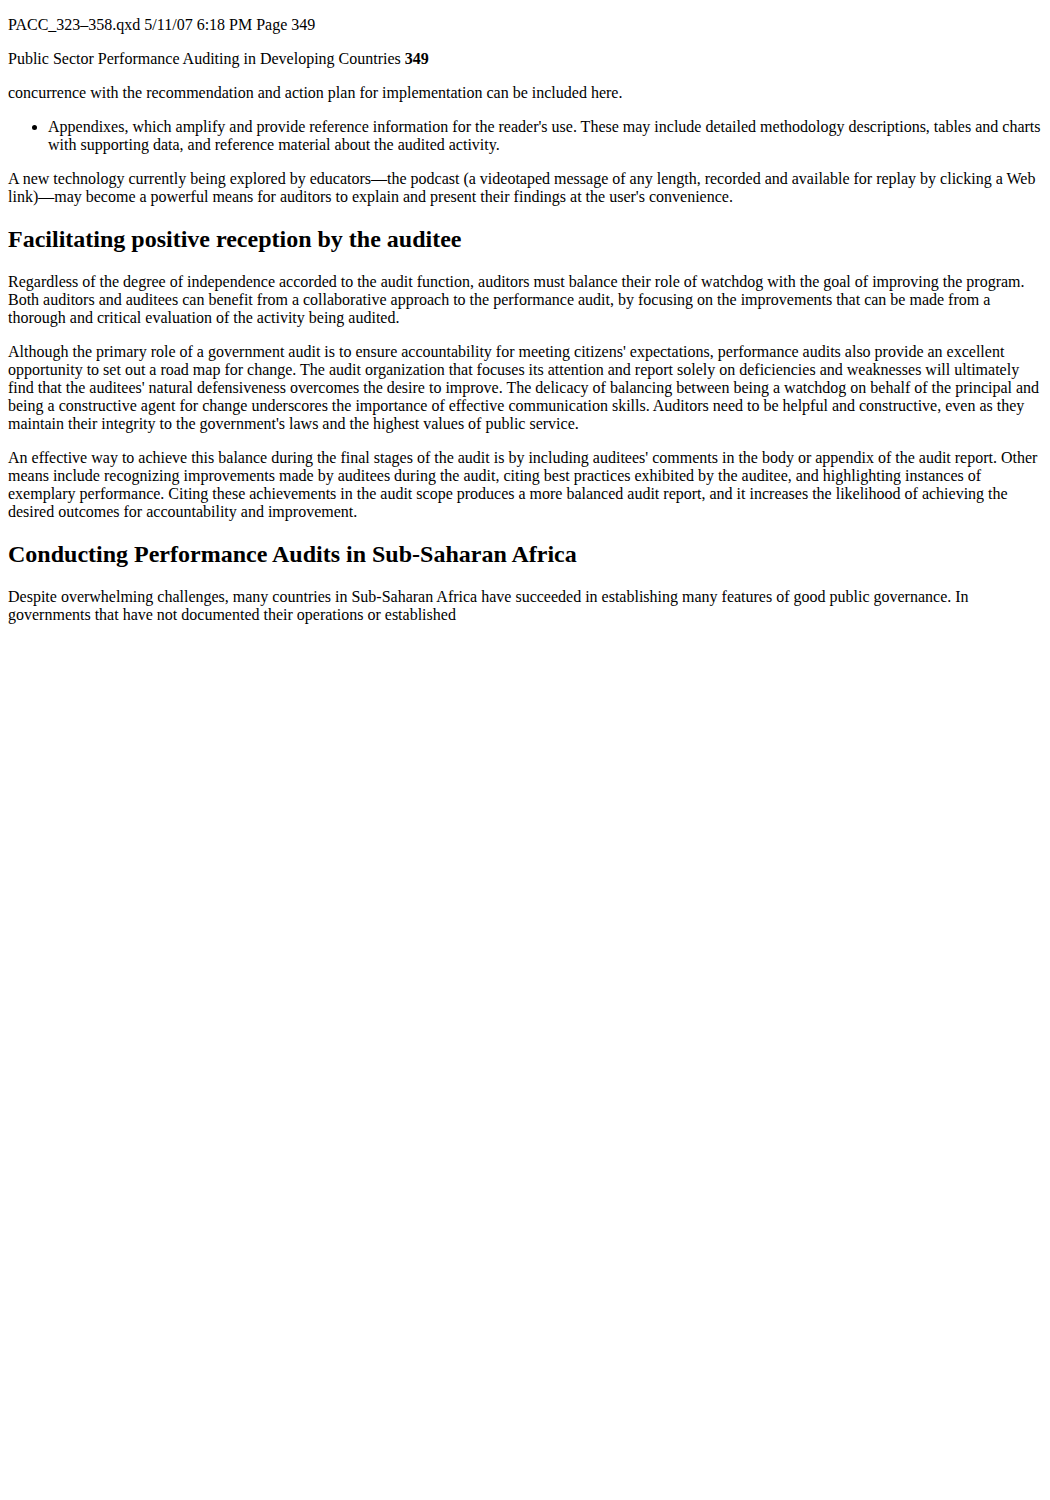PACC_323–358.qxd 5/11/07 6:18 PM Page 349
Public Sector Performance Auditing in Developing Countries 349
concurrence with the recommendation and action plan for implementation can be included here.
Appendixes, which amplify and provide reference information for the reader's use. These may include detailed methodology descriptions, tables and charts with supporting data, and reference material about the audited activity.
A new technology currently being explored by educators—the podcast (a videotaped message of any length, recorded and available for replay by clicking a Web link)—may become a powerful means for auditors to explain and present their findings at the user's convenience.
Facilitating positive reception by the auditee
Regardless of the degree of independence accorded to the audit function, auditors must balance their role of watchdog with the goal of improving the program. Both auditors and auditees can benefit from a collaborative approach to the performance audit, by focusing on the improvements that can be made from a thorough and critical evaluation of the activity being audited.
Although the primary role of a government audit is to ensure accountability for meeting citizens' expectations, performance audits also provide an excellent opportunity to set out a road map for change. The audit organization that focuses its attention and report solely on deficiencies and weaknesses will ultimately find that the auditees' natural defensiveness overcomes the desire to improve. The delicacy of balancing between being a watchdog on behalf of the principal and being a constructive agent for change underscores the importance of effective communication skills. Auditors need to be helpful and constructive, even as they maintain their integrity to the government's laws and the highest values of public service.
An effective way to achieve this balance during the final stages of the audit is by including auditees' comments in the body or appendix of the audit report. Other means include recognizing improvements made by auditees during the audit, citing best practices exhibited by the auditee, and highlighting instances of exemplary performance. Citing these achievements in the audit scope produces a more balanced audit report, and it increases the likelihood of achieving the desired outcomes for accountability and improvement.
Conducting Performance Audits in Sub-Saharan Africa
Despite overwhelming challenges, many countries in Sub-Saharan Africa have succeeded in establishing many features of good public governance. In governments that have not documented their operations or established